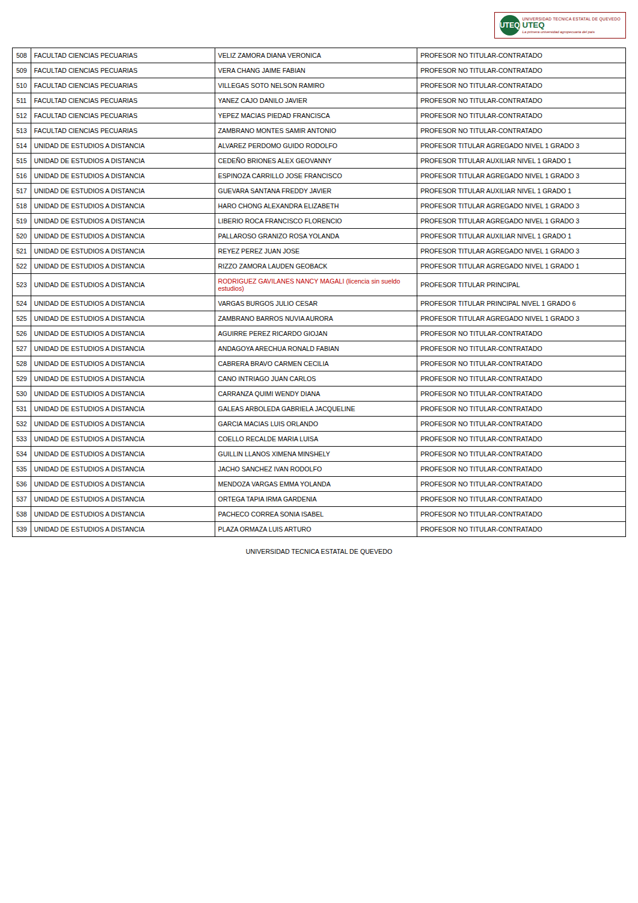UTEQ
UNIVERSIDAD TECNICA ESTATAL DE QUEVEDO
UTEQ
La primera universidad agropecuaria del país
| 508 | FACULTAD CIENCIAS PECUARIAS | VELIZ ZAMORA DIANA VERONICA | PROFESOR NO TITULAR-CONTRATADO |
| 509 | FACULTAD CIENCIAS PECUARIAS | VERA CHANG JAIME FABIAN | PROFESOR NO TITULAR-CONTRATADO |
| 510 | FACULTAD CIENCIAS PECUARIAS | VILLEGAS SOTO NELSON RAMIRO | PROFESOR NO TITULAR-CONTRATADO |
| 511 | FACULTAD CIENCIAS PECUARIAS | YANEZ CAJO DANILO JAVIER | PROFESOR NO TITULAR-CONTRATADO |
| 512 | FACULTAD CIENCIAS PECUARIAS | YEPEZ MACIAS PIEDAD FRANCISCA | PROFESOR NO TITULAR-CONTRATADO |
| 513 | FACULTAD CIENCIAS PECUARIAS | ZAMBRANO MONTES SAMIR ANTONIO | PROFESOR NO TITULAR-CONTRATADO |
| 514 | UNIDAD DE ESTUDIOS A DISTANCIA | ALVAREZ PERDOMO GUIDO RODOLFO | PROFESOR TITULAR AGREGADO NIVEL 1 GRADO 3 |
| 515 | UNIDAD DE ESTUDIOS A DISTANCIA | CEDEÑO BRIONES ALEX GEOVANNY | PROFESOR TITULAR AUXILIAR NIVEL 1 GRADO 1 |
| 516 | UNIDAD DE ESTUDIOS A DISTANCIA | ESPINOZA CARRILLO JOSE FRANCISCO | PROFESOR TITULAR AGREGADO NIVEL 1 GRADO 3 |
| 517 | UNIDAD DE ESTUDIOS A DISTANCIA | GUEVARA SANTANA FREDDY JAVIER | PROFESOR TITULAR AUXILIAR NIVEL 1 GRADO 1 |
| 518 | UNIDAD DE ESTUDIOS A DISTANCIA | HARO CHONG ALEXANDRA ELIZABETH | PROFESOR TITULAR AGREGADO NIVEL 1 GRADO 3 |
| 519 | UNIDAD DE ESTUDIOS A DISTANCIA | LIBERIO ROCA FRANCISCO FLORENCIO | PROFESOR TITULAR AGREGADO NIVEL 1 GRADO 3 |
| 520 | UNIDAD DE ESTUDIOS A DISTANCIA | PALLAROSO GRANIZO ROSA YOLANDA | PROFESOR TITULAR AUXILIAR NIVEL 1 GRADO 1 |
| 521 | UNIDAD DE ESTUDIOS A DISTANCIA | REYEZ PEREZ JUAN JOSE | PROFESOR TITULAR AGREGADO NIVEL 1 GRADO 3 |
| 522 | UNIDAD DE ESTUDIOS A DISTANCIA | RIZZO ZAMORA LAUDEN GEOBACK | PROFESOR TITULAR AGREGADO NIVEL 1 GRADO 1 |
| 523 | UNIDAD DE ESTUDIOS A DISTANCIA | RODRIGUEZ GAVILANES NANCY MAGALI (licencia sin sueldo estudios) | PROFESOR TITULAR PRINCIPAL |
| 524 | UNIDAD DE ESTUDIOS A DISTANCIA | VARGAS BURGOS JULIO CESAR | PROFESOR TITULAR PRINCIPAL NIVEL 1 GRADO 6 |
| 525 | UNIDAD DE ESTUDIOS A DISTANCIA | ZAMBRANO BARROS NUVIA AURORA | PROFESOR TITULAR AGREGADO NIVEL 1 GRADO 3 |
| 526 | UNIDAD DE ESTUDIOS A DISTANCIA | AGUIRRE PEREZ RICARDO GIOJAN | PROFESOR NO TITULAR-CONTRATADO |
| 527 | UNIDAD DE ESTUDIOS A DISTANCIA | ANDAGOYA ARECHUA RONALD FABIAN | PROFESOR NO TITULAR-CONTRATADO |
| 528 | UNIDAD DE ESTUDIOS A DISTANCIA | CABRERA BRAVO CARMEN CECILIA | PROFESOR NO TITULAR-CONTRATADO |
| 529 | UNIDAD DE ESTUDIOS A DISTANCIA | CANO INTRIAGO JUAN CARLOS | PROFESOR NO TITULAR-CONTRATADO |
| 530 | UNIDAD DE ESTUDIOS A DISTANCIA | CARRANZA QUIMI WENDY DIANA | PROFESOR NO TITULAR-CONTRATADO |
| 531 | UNIDAD DE ESTUDIOS A DISTANCIA | GALEAS ARBOLEDA GABRIELA JACQUELINE | PROFESOR NO TITULAR-CONTRATADO |
| 532 | UNIDAD DE ESTUDIOS A DISTANCIA | GARCIA MACIAS LUIS ORLANDO | PROFESOR NO TITULAR-CONTRATADO |
| 533 | UNIDAD DE ESTUDIOS A DISTANCIA | COELLO RECALDE MARIA LUISA | PROFESOR NO TITULAR-CONTRATADO |
| 534 | UNIDAD DE ESTUDIOS A DISTANCIA | GUILLIN LLANOS XIMENA MINSHELY | PROFESOR NO TITULAR-CONTRATADO |
| 535 | UNIDAD DE ESTUDIOS A DISTANCIA | JACHO SANCHEZ IVAN RODOLFO | PROFESOR NO TITULAR-CONTRATADO |
| 536 | UNIDAD DE ESTUDIOS A DISTANCIA | MENDOZA VARGAS EMMA YOLANDA | PROFESOR NO TITULAR-CONTRATADO |
| 537 | UNIDAD DE ESTUDIOS A DISTANCIA | ORTEGA TAPIA IRMA GARDENIA | PROFESOR NO TITULAR-CONTRATADO |
| 538 | UNIDAD DE ESTUDIOS A DISTANCIA | PACHECO CORREA SONIA ISABEL | PROFESOR NO TITULAR-CONTRATADO |
| 539 | UNIDAD DE ESTUDIOS A DISTANCIA | PLAZA ORMAZA LUIS ARTURO | PROFESOR NO TITULAR-CONTRATADO |
UNIVERSIDAD TECNICA ESTATAL DE QUEVEDO